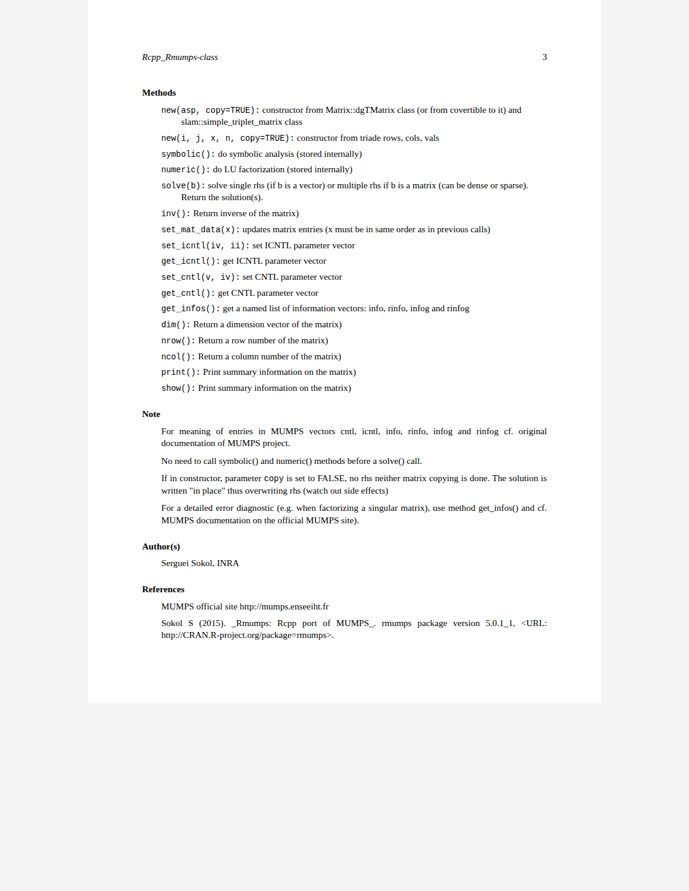Rcpp_Rmumps-class 3
Methods
new(asp, copy=TRUE): constructor from Matrix::dgTMatrix class (or from covertible to it) and slam::simple_triplet_matrix class
new(i, j, x, n, copy=TRUE): constructor from triade rows, cols, vals
symbolic(): do symbolic analysis (stored internally)
numeric(): do LU factorization (stored internally)
solve(b): solve single rhs (if b is a vector) or multiple rhs if b is a matrix (can be dense or sparse). Return the solution(s).
inv(): Return inverse of the matrix)
set_mat_data(x): updates matrix entries (x must be in same order as in previous calls)
set_icntl(iv, ii): set ICNTL parameter vector
get_icntl(): get ICNTL parameter vector
set_cntl(v, iv): set CNTL parameter vector
get_cntl(): get CNTL parameter vector
get_infos(): get a named list of information vectors: info, rinfo, infog and rinfog
dim(): Return a dimension vector of the matrix)
nrow(): Return a row number of the matrix)
ncol(): Return a column number of the matrix)
print(): Print summary information on the matrix)
show(): Print summary information on the matrix)
Note
For meaning of entries in MUMPS vectors cntl, icntl, info, rinfo, infog and rinfog cf. original documentation of MUMPS project.
No need to call symbolic() and numeric() methods before a solve() call.
If in constructor, parameter copy is set to FALSE, no rhs neither matrix copying is done. The solution is written "in place" thus overwriting rhs (watch out side effects)
For a detailed error diagnostic (e.g. when factorizing a singular matrix), use method get_infos() and cf. MUMPS documentation on the official MUMPS site).
Author(s)
Serguei Sokol, INRA
References
MUMPS official site http://mumps.enseeiht.fr
Sokol S (2015). _Rmumps: Rcpp port of MUMPS_. rmumps package version 5.0.1_1, <URL: http://CRAN.R-project.org/package=rmumps>.